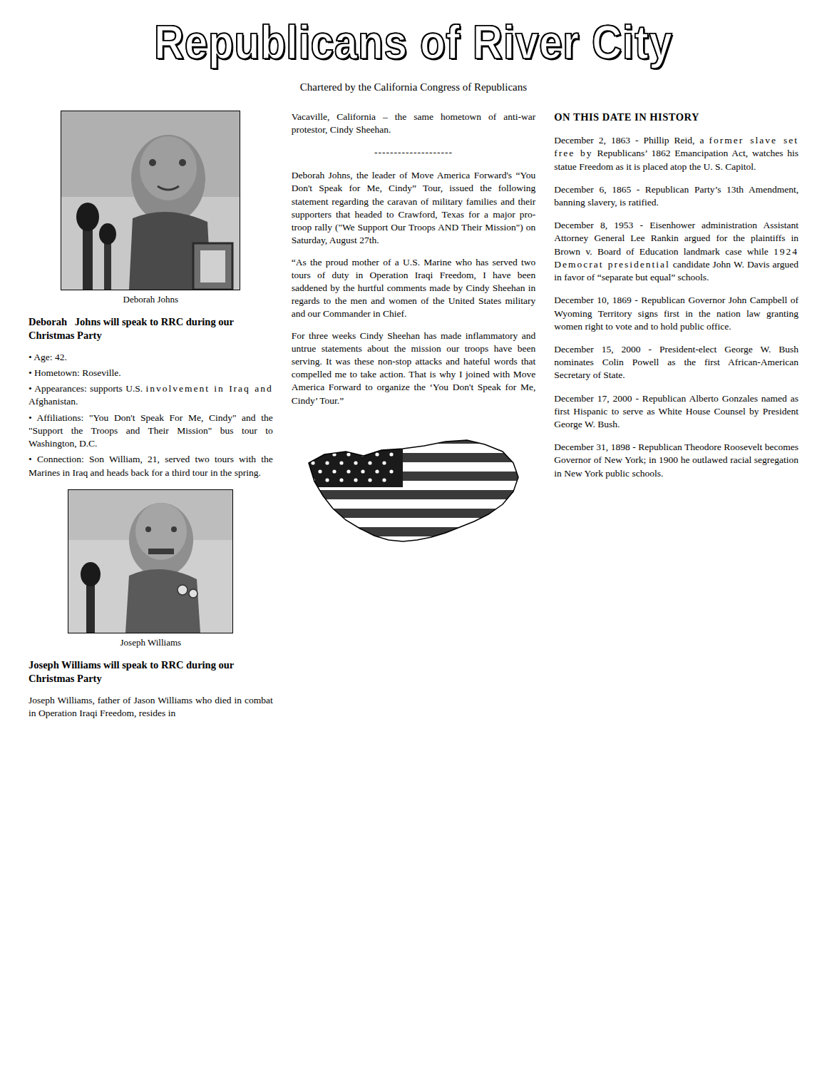Republicans of River City
Chartered by the California Congress of Republicans
Deborah Johns
Deborah Johns will speak to RRC during our Christmas Party
Age: 42.
Hometown: Roseville.
Appearances: supports U.S. involvement in Iraq and Afghanistan.
Affiliations: "You Don't Speak For Me, Cindy" and the "Support the Troops and Their Mission" bus tour to Washington, D.C.
Connection: Son William, 21, served two tours with the Marines in Iraq and heads back for a third tour in the spring.
Joseph Williams
Joseph Williams will speak to RRC during our Christmas Party
Joseph Williams, father of Jason Williams who died in combat in Operation Iraqi Freedom, resides in
Vacaville, California – the same hometown of anti-war protestor, Cindy Sheehan.
--------------------
Deborah Johns, the leader of Move America Forward's “You Don't Speak for Me, Cindy” Tour, issued the following statement regarding the caravan of military families and their supporters that headed to Crawford, Texas for a major pro-troop rally ("We Support Our Troops AND Their Mission") on Saturday, August 27th.
“As the proud mother of a U.S. Marine who has served two tours of duty in Operation Iraqi Freedom, I have been saddened by the hurtful comments made by Cindy Sheehan in regards to the men and women of the United States military and our Commander in Chief.
For three weeks Cindy Sheehan has made inflammatory and untrue statements about the mission our troops have been serving. It was these non-stop attacks and hateful words that compelled me to take action. That is why I joined with Move America Forward to organize the ‘You Don't Speak for Me, Cindy’ Tour.”
ON THIS DATE IN HISTORY
December 2, 1863 - Phillip Reid, a former slave set free by Republicans’ 1862 Emancipation Act, watches his statue Freedom as it is placed atop the U. S. Capitol.
December 6, 1865 - Republican Party’s 13th Amendment, banning slavery, is ratified.
December 8, 1953 - Eisenhower administration Assistant Attorney General Lee Rankin argued for the plaintiffs in Brown v. Board of Education landmark case while 1924 Democrat presidential candidate John W. Davis argued in favor of “separate but equal” schools.
December 10, 1869 - Republican Governor John Campbell of Wyoming Territory signs first in the nation law granting women right to vote and to hold public office.
December 15, 2000 - President-elect George W. Bush nominates Colin Powell as the first African-American Secretary of State.
December 17, 2000 - Republican Alberto Gonzales named as first Hispanic to serve as White House Counsel by President George W. Bush.
December 31, 1898 - Republican Theodore Roosevelt becomes Governor of New York; in 1900 he outlawed racial segregation in New York public schools.